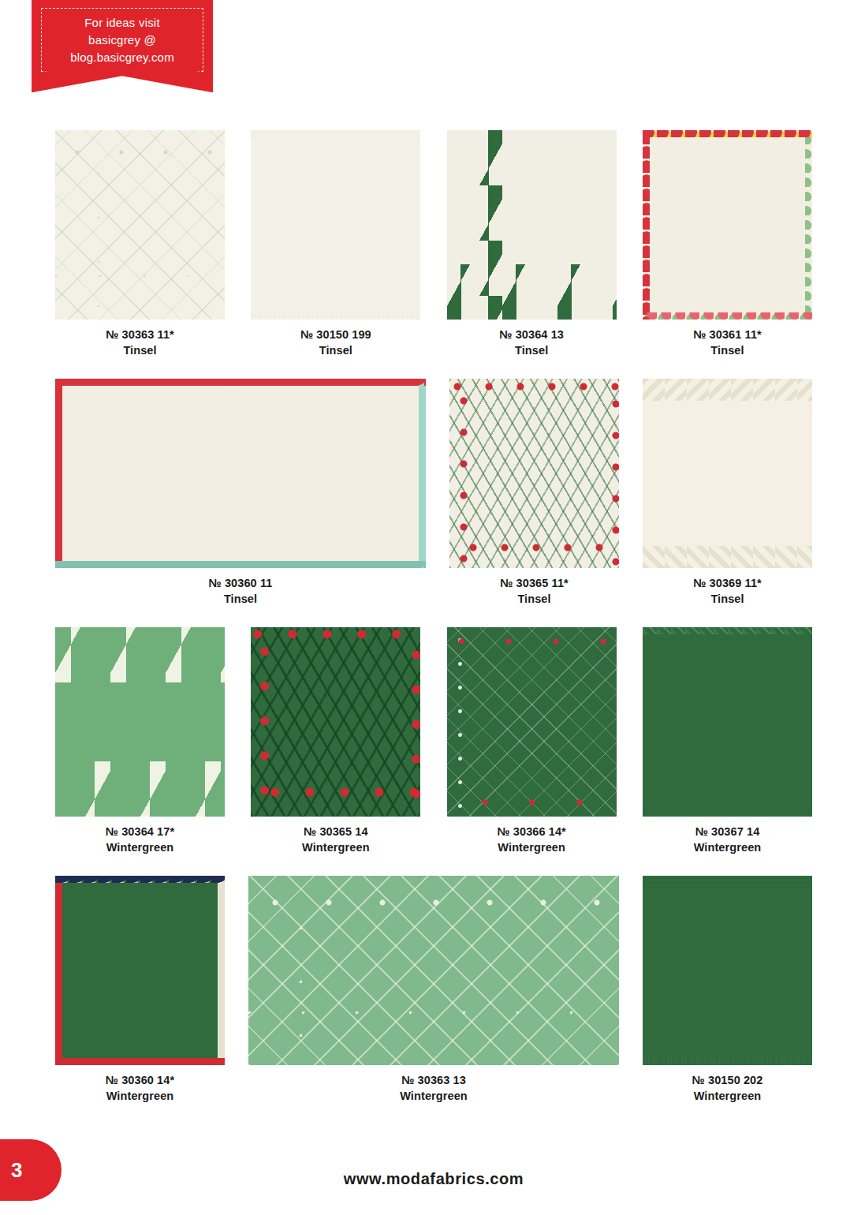For ideas visit
basicgrey @
blog.basicgrey.com
№ 30363 11*
Tinsel
№ 30150 199
Tinsel
№ 30364 13
Tinsel
№ 30361 11*
Tinsel
№ 30360 11
Tinsel
№ 30365 11*
Tinsel
№ 30369 11*
Tinsel
№ 30364 17*
Wintergreen
№ 30365 14
Wintergreen
№ 30366 14*
Wintergreen
№ 30367 14
Wintergreen
№ 30360 14*
Wintergreen
№ 30363 13
Wintergreen
№ 30150 202
Wintergreen
3
www.modafabrics.com